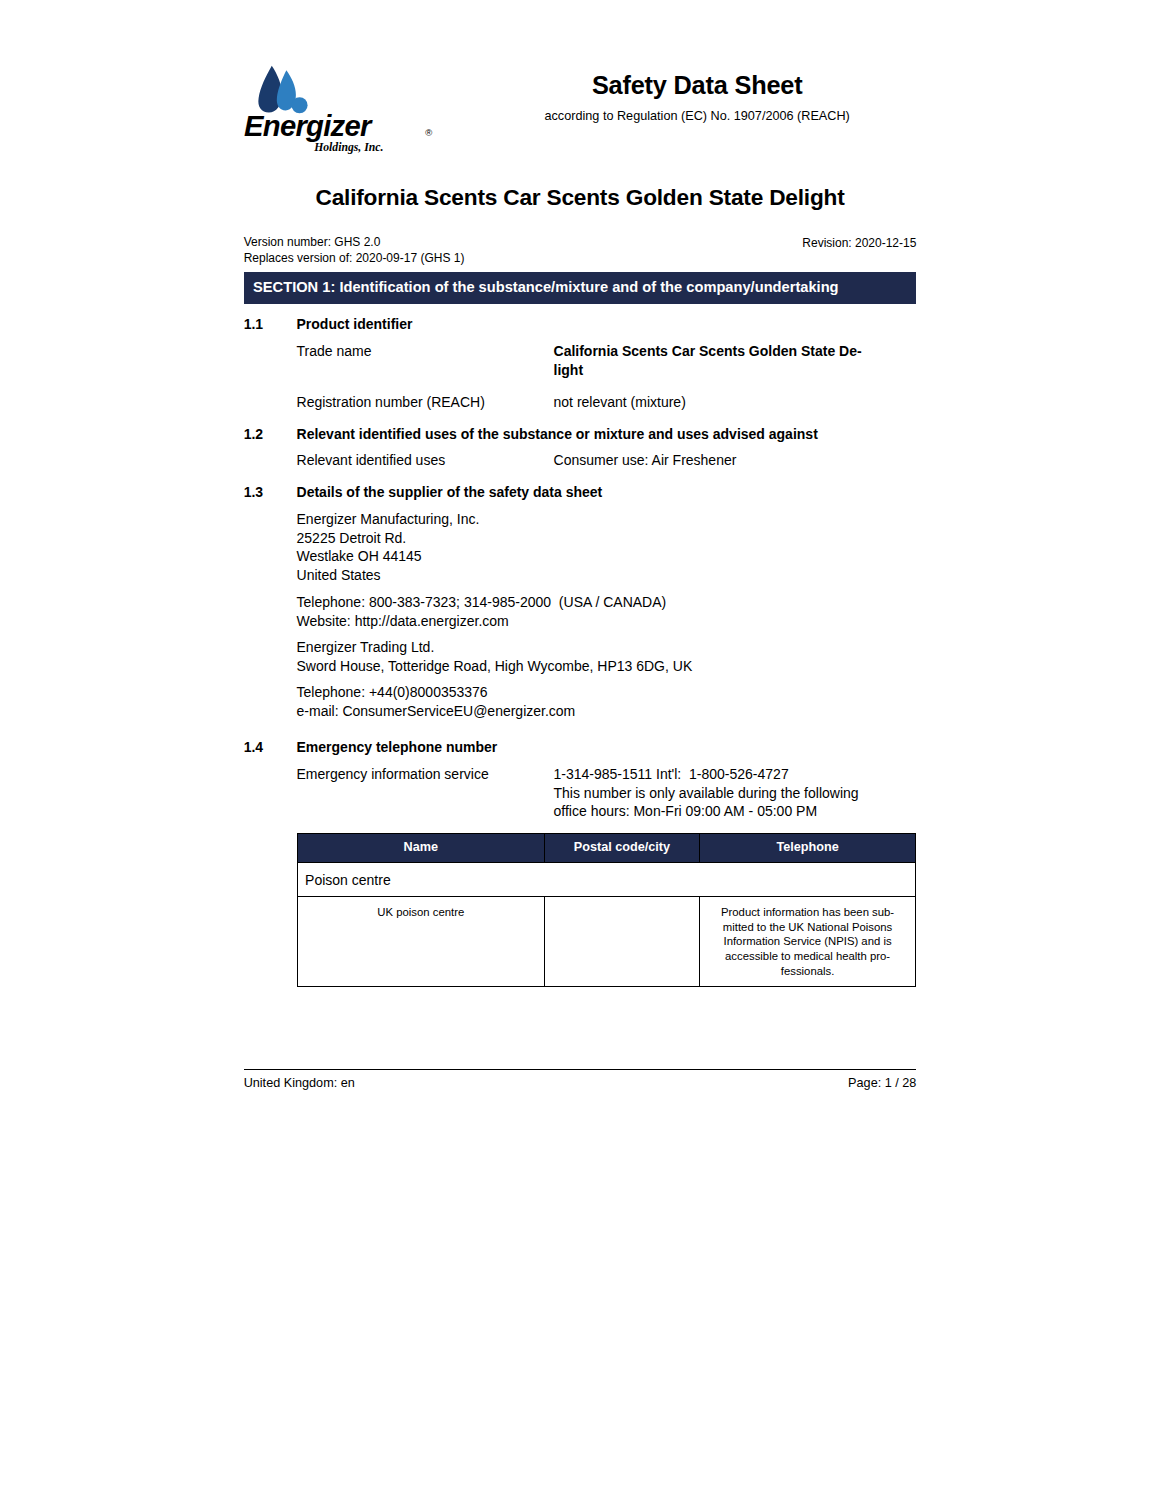Energizer ® Holdings, Inc.
Safety Data Sheet
according to Regulation (EC) No. 1907/2006 (REACH)
California Scents Car Scents Golden State Delight
Version number: GHS 2.0
Replaces version of: 2020-09-17 (GHS 1)
Revision: 2020-12-15
SECTION 1: Identification of the substance/mixture and of the company/undertaking
1.1
Product identifier
Trade name
California Scents Car Scents Golden State De-
light
Registration number (REACH)
not relevant (mixture)
1.2
Relevant identified uses of the substance or mixture and uses advised against
Relevant identified uses
Consumer use: Air Freshener
1.3
Details of the supplier of the safety data sheet
Energizer Manufacturing, Inc.
25225 Detroit Rd.
Westlake OH 44145
United States
Telephone: 800-383-7323; 314-985-2000 (USA / CANADA)
Website: http://data.energizer.com
Energizer Trading Ltd.
Sword House, Totteridge Road, High Wycombe, HP13 6DG, UK
Telephone: +44(0)8000353376
e-mail: ConsumerServiceEU@energizer.com
1.4
Emergency telephone number
Emergency information service
1-314-985-1511 Int'l: 1-800-526-4727
This number is only available during the following
office hours: Mon-Fri 09:00 AM - 05:00 PM
| Poison centre |
| Name | Postal code/city | Telephone |
| UK poison centre | | Product information has been sub- mitted to the UK National Poisons Information Service (NPIS) and is accessible to medical health pro- fessionals. |
United Kingdom: en
Page: 1 / 28